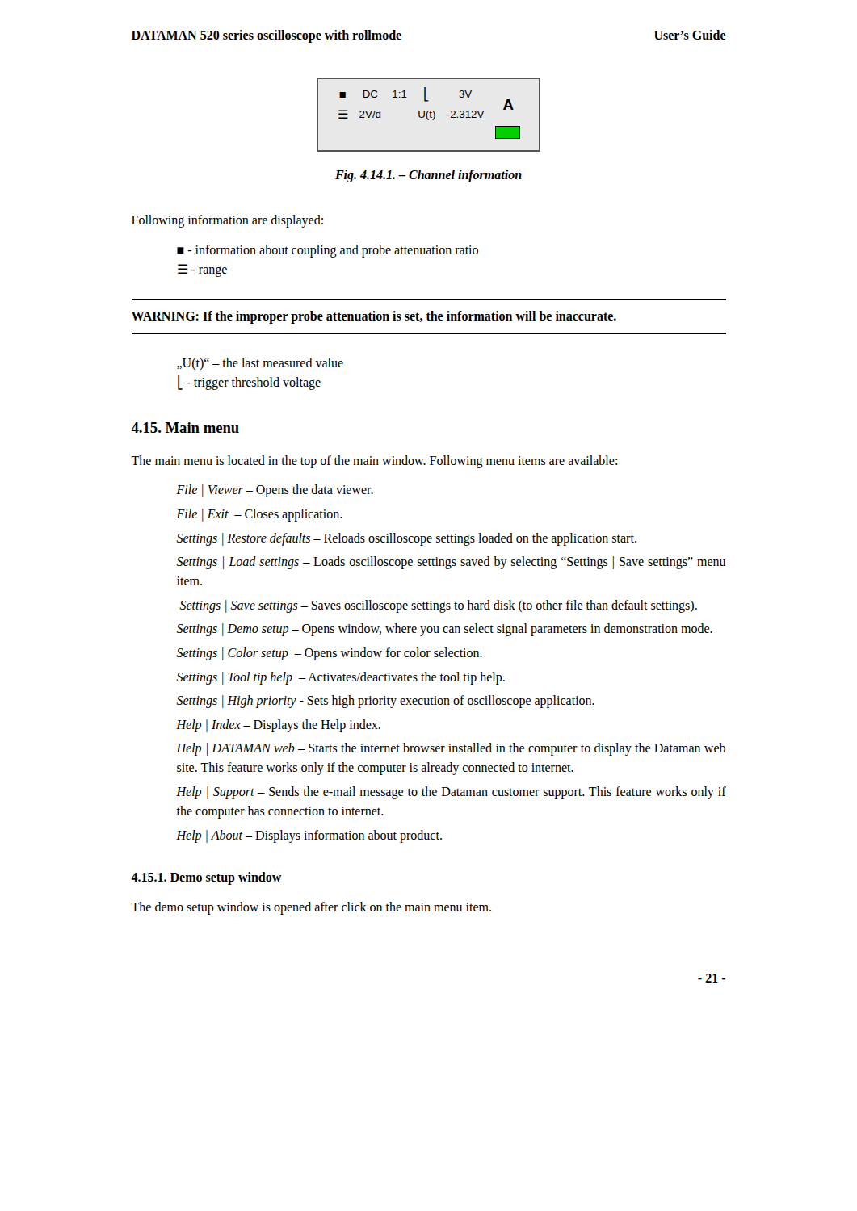DATAMAN 520 series oscilloscope with rollmode User’s Guide
| ■ | DC | 1:1 | ⎣ | 3V | A |
| ☰ | 2V/d | | U(t) | -2.312V |
Fig. 4.14.1. – Channel information
Following information are displayed:
■ - information about coupling and probe attenuation ratio
☰ - range
WARNING: If the improper probe attenuation is set, the information will be inaccurate.
„U(t)“ – the last measured value
⎣ - trigger threshold voltage
4.15. Main menu
The main menu is located in the top of the main window. Following menu items are available:
File | Viewer – Opens the data viewer.
File | Exit – Closes application.
Settings | Restore defaults – Reloads oscilloscope settings loaded on the application start.
Settings | Load settings – Loads oscilloscope settings saved by selecting “Settings | Save settings” menu item.
Settings | Save settings – Saves oscilloscope settings to hard disk (to other file than default settings).
Settings | Demo setup – Opens window, where you can select signal parameters in demonstration mode.
Settings | Color setup – Opens window for color selection.
Settings | Tool tip help – Activates/deactivates the tool tip help.
Settings | High priority - Sets high priority execution of oscilloscope application.
Help | Index – Displays the Help index.
Help | DATAMAN web – Starts the internet browser installed in the computer to display the Dataman web site. This feature works only if the computer is already connected to internet.
Help | Support – Sends the e-mail message to the Dataman customer support. This feature works only if the computer has connection to internet.
Help | About – Displays information about product.
4.15.1. Demo setup window
The demo setup window is opened after click on the main menu item.
- 21 -